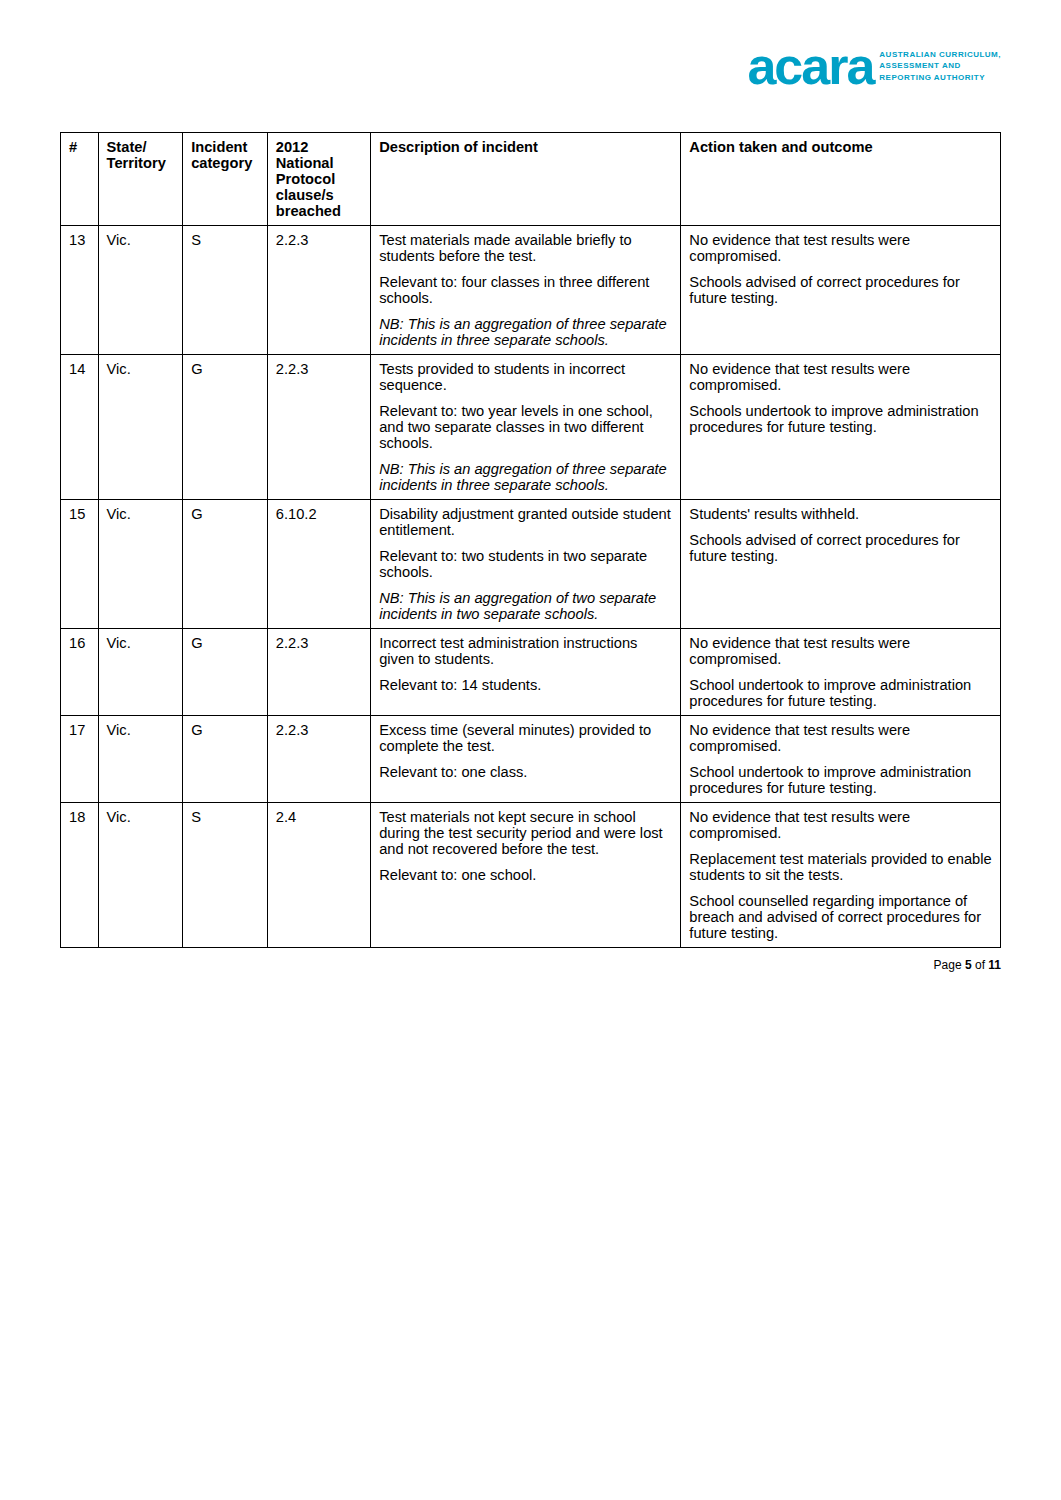acara AUSTRALIAN CURRICULUM,
ASSESSMENT AND
REPORTING AUTHORITY
| # | State/ Territory | Incident category | 2012 National Protocol clause/s breached | Description of incident | Action taken and outcome |
| --- | --- | --- | --- | --- | --- |
| 13 | Vic. | S | 2.2.3 | Test materials made available briefly to students before the test. Relevant to: four classes in three different schools. NB: This is an aggregation of three separate incidents in three separate schools. | No evidence that test results were compromised. Schools advised of correct procedures for future testing. |
| 14 | Vic. | G | 2.2.3 | Tests provided to students in incorrect sequence. Relevant to: two year levels in one school, and two separate classes in two different schools. NB: This is an aggregation of three separate incidents in three separate schools. | No evidence that test results were compromised. Schools undertook to improve administration procedures for future testing. |
| 15 | Vic. | G | 6.10.2 | Disability adjustment granted outside student entitlement. Relevant to: two students in two separate schools. NB: This is an aggregation of two separate incidents in two separate schools. | Students' results withheld. Schools advised of correct procedures for future testing. |
| 16 | Vic. | G | 2.2.3 | Incorrect test administration instructions given to students. Relevant to: 14 students. | No evidence that test results were compromised. School undertook to improve administration procedures for future testing. |
| 17 | Vic. | G | 2.2.3 | Excess time (several minutes) provided to complete the test. Relevant to: one class. | No evidence that test results were compromised. School undertook to improve administration procedures for future testing. |
| 18 | Vic. | S | 2.4 | Test materials not kept secure in school during the test security period and were lost and not recovered before the test. Relevant to: one school. | No evidence that test results were compromised. Replacement test materials provided to enable students to sit the tests. School counselled regarding importance of breach and advised of correct procedures for future testing. |
Page 5 of 11